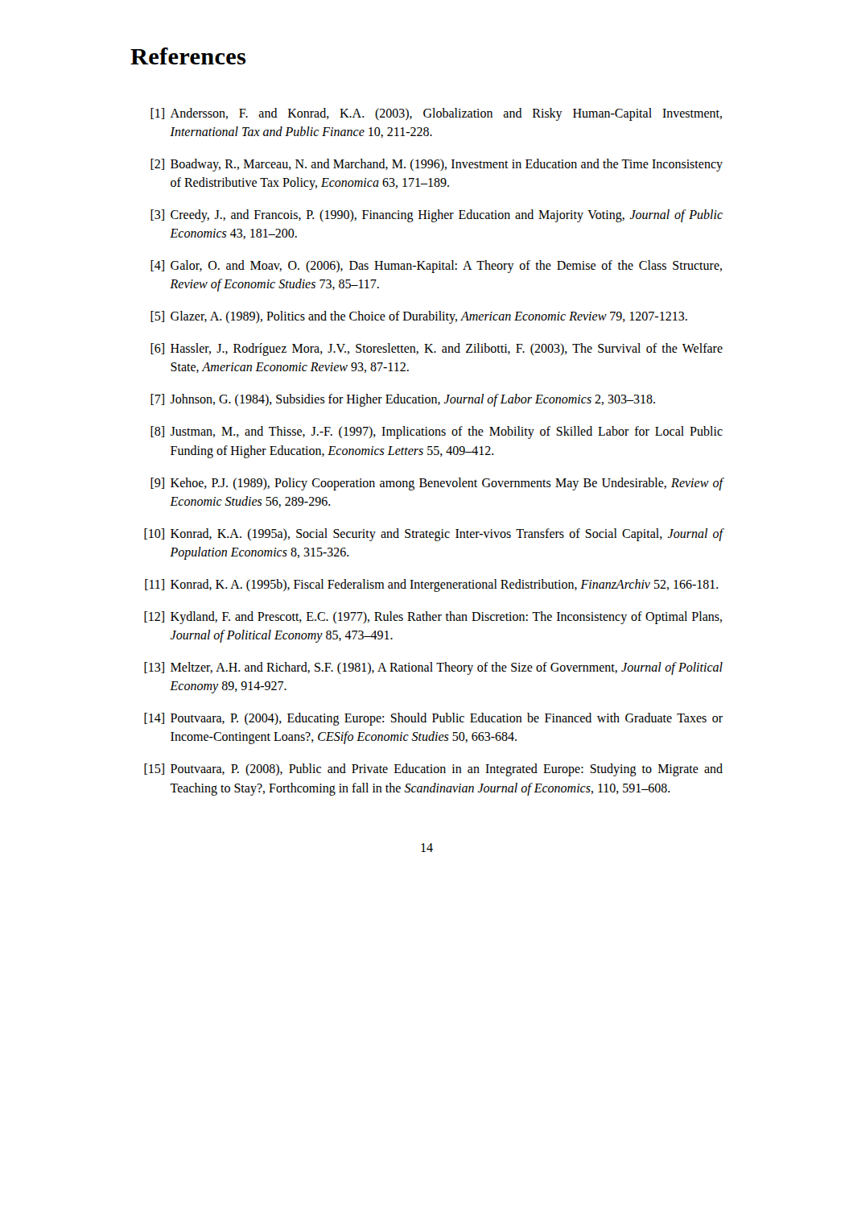References
[1] Andersson, F. and Konrad, K.A. (2003), Globalization and Risky Human-Capital Investment, International Tax and Public Finance 10, 211-228.
[2] Boadway, R., Marceau, N. and Marchand, M. (1996), Investment in Education and the Time Inconsistency of Redistributive Tax Policy, Economica 63, 171–189.
[3] Creedy, J., and Francois, P. (1990), Financing Higher Education and Majority Voting, Journal of Public Economics 43, 181–200.
[4] Galor, O. and Moav, O. (2006), Das Human-Kapital: A Theory of the Demise of the Class Structure, Review of Economic Studies 73, 85–117.
[5] Glazer, A. (1989), Politics and the Choice of Durability, American Economic Review 79, 1207-1213.
[6] Hassler, J., Rodríguez Mora, J.V., Storesletten, K. and Zilibotti, F. (2003), The Survival of the Welfare State, American Economic Review 93, 87-112.
[7] Johnson, G. (1984), Subsidies for Higher Education, Journal of Labor Economics 2, 303–318.
[8] Justman, M., and Thisse, J.-F. (1997), Implications of the Mobility of Skilled Labor for Local Public Funding of Higher Education, Economics Letters 55, 409–412.
[9] Kehoe, P.J. (1989), Policy Cooperation among Benevolent Governments May Be Undesirable, Review of Economic Studies 56, 289-296.
[10] Konrad, K.A. (1995a), Social Security and Strategic Inter-vivos Transfers of Social Capital, Journal of Population Economics 8, 315-326.
[11] Konrad, K. A. (1995b), Fiscal Federalism and Intergenerational Redistribution, FinanzArchiv 52, 166-181.
[12] Kydland, F. and Prescott, E.C. (1977), Rules Rather than Discretion: The Inconsistency of Optimal Plans, Journal of Political Economy 85, 473–491.
[13] Meltzer, A.H. and Richard, S.F. (1981), A Rational Theory of the Size of Government, Journal of Political Economy 89, 914-927.
[14] Poutvaara, P. (2004), Educating Europe: Should Public Education be Financed with Graduate Taxes or Income-Contingent Loans?, CESifo Economic Studies 50, 663-684.
[15] Poutvaara, P. (2008), Public and Private Education in an Integrated Europe: Studying to Migrate and Teaching to Stay?, Forthcoming in fall in the Scandinavian Journal of Economics, 110, 591–608.
14